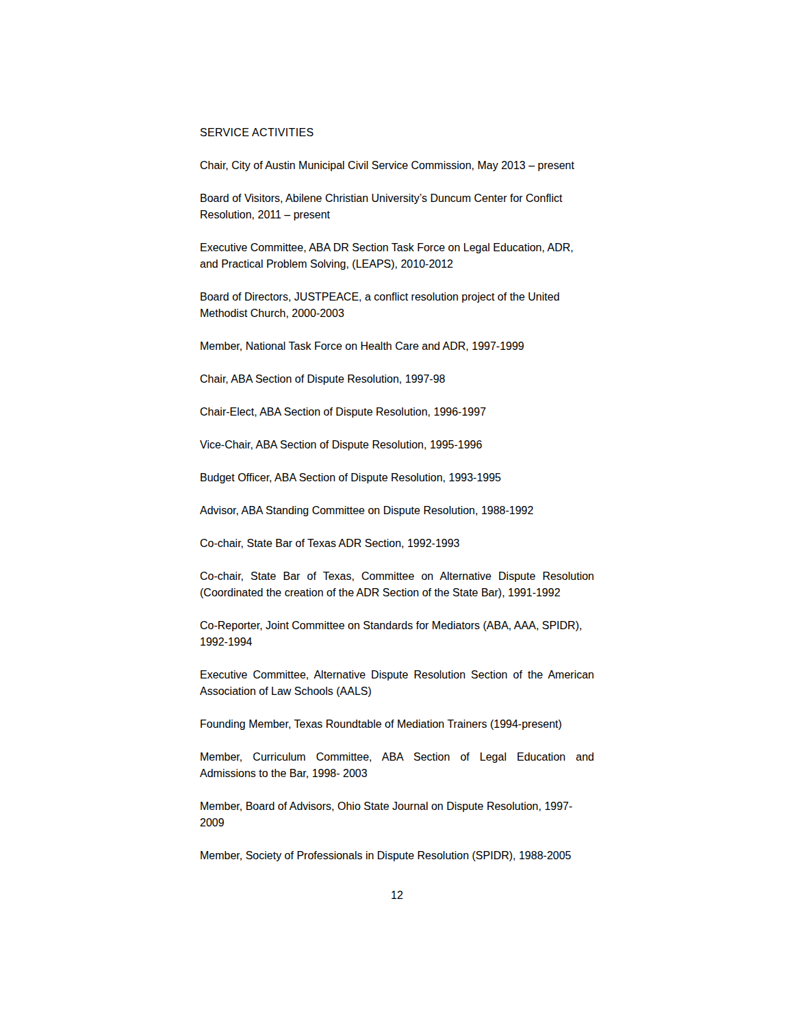SERVICE ACTIVITIES
Chair, City of Austin Municipal Civil Service Commission, May 2013 – present
Board of Visitors, Abilene Christian University’s Duncum Center for Conflict Resolution, 2011 – present
Executive Committee, ABA DR Section Task Force on Legal Education, ADR, and Practical Problem Solving, (LEAPS), 2010-2012
Board of Directors, JUSTPEACE, a conflict resolution project of the United Methodist Church, 2000-2003
Member, National Task Force on Health Care and ADR, 1997-1999
Chair, ABA Section of Dispute Resolution, 1997-98
Chair-Elect, ABA Section of Dispute Resolution, 1996-1997
Vice-Chair, ABA Section of Dispute Resolution, 1995-1996
Budget Officer, ABA Section of Dispute Resolution, 1993-1995
Advisor, ABA Standing Committee on Dispute Resolution, 1988-1992
Co-chair, State Bar of Texas ADR Section, 1992-1993
Co-chair, State Bar of Texas, Committee on Alternative Dispute Resolution (Coordinated the creation of the ADR Section of the State Bar), 1991-1992
Co-Reporter, Joint Committee on Standards for Mediators (ABA, AAA, SPIDR), 1992-1994
Executive Committee, Alternative Dispute Resolution Section of the American Association of Law Schools (AALS)
Founding Member, Texas Roundtable of Mediation Trainers (1994-present)
Member, Curriculum Committee, ABA Section of Legal Education and Admissions to the Bar, 1998- 2003
Member, Board of Advisors, Ohio State Journal on Dispute Resolution, 1997-2009
Member, Society of Professionals in Dispute Resolution (SPIDR), 1988-2005
12